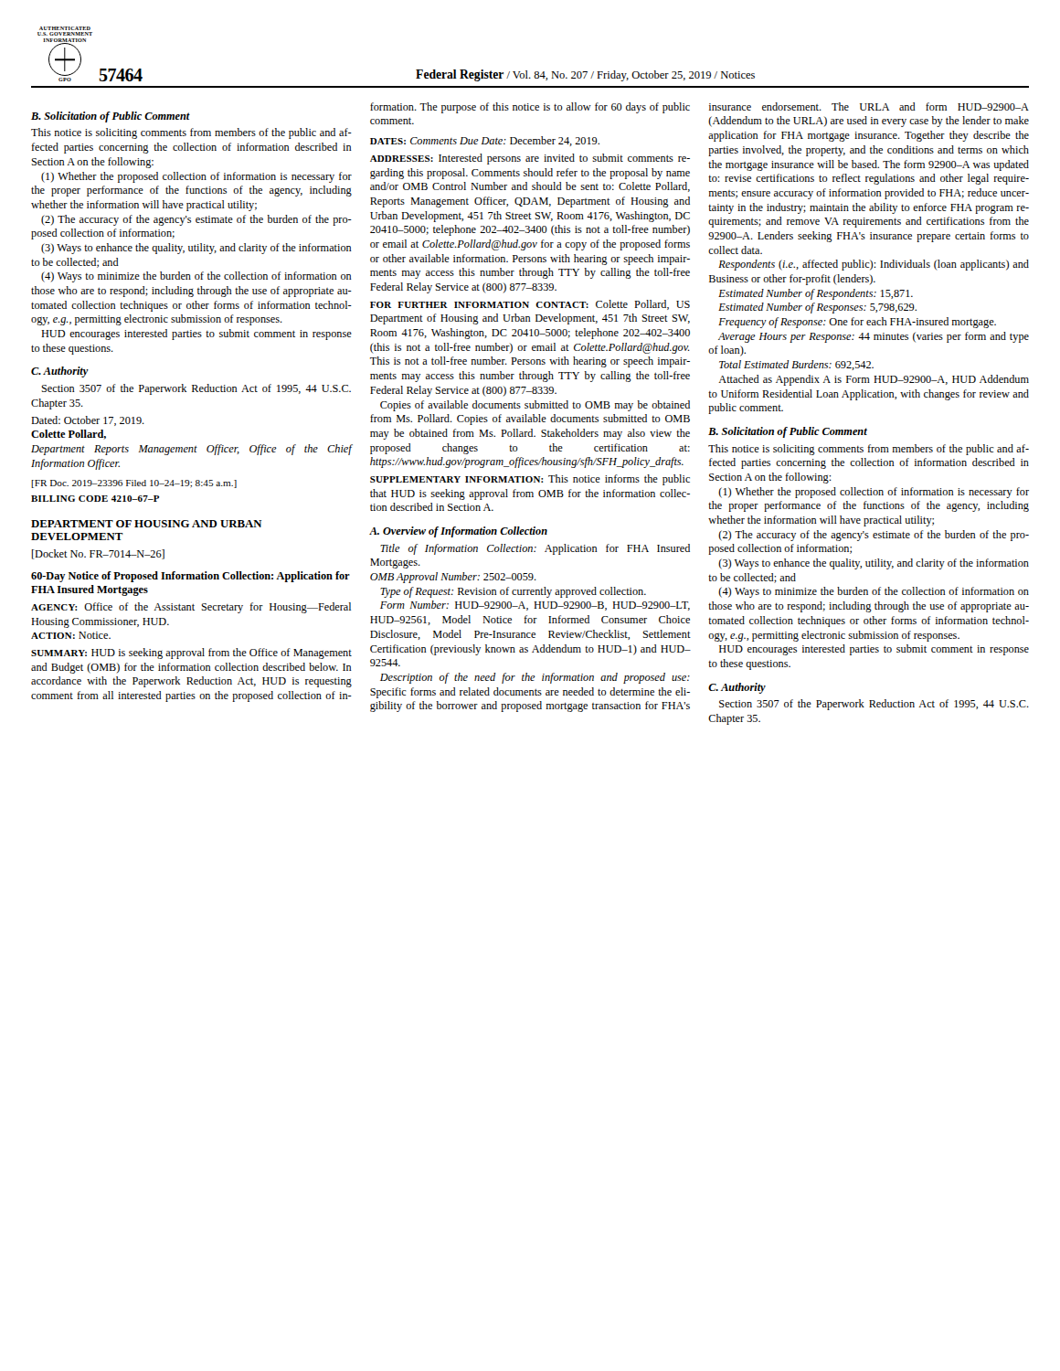AUTHENTICATED
U.S. GOVERNMENT
INFORMATION
GPO
57464
Federal Register / Vol. 84, No. 207 / Friday, October 25, 2019 / Notices
B. Solicitation of Public Comment
This notice is soliciting comments from members of the public and affected parties concerning the collection of information described in Section A on the following:
(1) Whether the proposed collection of information is necessary for the proper performance of the functions of the agency, including whether the information will have practical utility;
(2) The accuracy of the agency's estimate of the burden of the proposed collection of information;
(3) Ways to enhance the quality, utility, and clarity of the information to be collected; and
(4) Ways to minimize the burden of the collection of information on those who are to respond; including through the use of appropriate automated collection techniques or other forms of information technology, e.g., permitting electronic submission of responses.
HUD encourages interested parties to submit comment in response to these questions.
C. Authority
Section 3507 of the Paperwork Reduction Act of 1995, 44 U.S.C. Chapter 35.
Dated: October 17, 2019.
Colette Pollard,
Department Reports Management Officer, Office of the Chief Information Officer.
[FR Doc. 2019–23396 Filed 10–24–19; 8:45 a.m.]
BILLING CODE 4210–67–P
DEPARTMENT OF HOUSING AND URBAN DEVELOPMENT
[Docket No. FR–7014–N–26]
60-Day Notice of Proposed Information Collection: Application for FHA Insured Mortgages
AGENCY: Office of the Assistant Secretary for Housing—Federal Housing Commissioner, HUD.
ACTION: Notice.
SUMMARY: HUD is seeking approval from the Office of Management and Budget (OMB) for the information collection described below. In accordance with the Paperwork Reduction Act, HUD is requesting comment from all interested parties on the proposed collection of information. The purpose of this notice is to allow for 60 days of public comment.
DATES: Comments Due Date: December 24, 2019.
ADDRESSES: Interested persons are invited to submit comments regarding this proposal. Comments should refer to the proposal by name and/or OMB Control Number and should be sent to: Colette Pollard, Reports Management Officer, QDAM, Department of Housing and Urban Development, 451 7th Street SW, Room 4176, Washington, DC 20410–5000; telephone 202–402–3400 (this is not a toll-free number) or email at Colette.Pollard@hud.gov for a copy of the proposed forms or other available information. Persons with hearing or speech impairments may access this number through TTY by calling the toll-free Federal Relay Service at (800) 877–8339.
FOR FURTHER INFORMATION CONTACT: Colette Pollard, US Department of Housing and Urban Development, 451 7th Street SW, Room 4176, Washington, DC 20410–5000; telephone 202–402–3400 (this is not a toll-free number) or email at Colette.Pollard@hud.gov. This is not a toll-free number. Persons with hearing or speech impairments may access this number through TTY by calling the toll-free Federal Relay Service at (800) 877–8339.
Copies of available documents submitted to OMB may be obtained from Ms. Pollard. Copies of available documents submitted to OMB may be obtained from Ms. Pollard. Stakeholders may also view the proposed changes to the certification at: https://www.hud.gov/program_offices/housing/sfh/SFH_policy_drafts.
SUPPLEMENTARY INFORMATION: This notice informs the public that HUD is seeking approval from OMB for the information collection described in Section A.
A. Overview of Information Collection
Title of Information Collection: Application for FHA Insured Mortgages.
OMB Approval Number: 2502–0059.
Type of Request: Revision of currently approved collection.
Form Number: HUD–92900–A, HUD–92900–B, HUD–92900–LT, HUD–92561, Model Notice for Informed Consumer Choice Disclosure, Model Pre-Insurance Review/Checklist, Settlement Certification (previously known as Addendum to HUD–1) and HUD–92544.
Description of the need for the information and proposed use: Specific forms and related documents are needed to determine the eligibility of the borrower and proposed mortgage transaction for FHA's insurance endorsement. The URLA and form HUD–92900–A (Addendum to the URLA) are used in every case by the lender to make application for FHA mortgage insurance. Together they describe the parties involved, the property, and the conditions and terms on which the mortgage insurance will be based. The form 92900–A was updated to: revise certifications to reflect regulations and other legal requirements; ensure accuracy of information provided to FHA; reduce uncertainty in the industry; maintain the ability to enforce FHA program requirements; and remove VA requirements and certifications from the 92900–A. Lenders seeking FHA's insurance prepare certain forms to collect data.
Respondents (i.e., affected public): Individuals (loan applicants) and Business or other for-profit (lenders).
Estimated Number of Respondents: 15,871.
Estimated Number of Responses: 5,798,629.
Frequency of Response: One for each FHA-insured mortgage.
Average Hours per Response: 44 minutes (varies per form and type of loan).
Total Estimated Burdens: 692,542.
Attached as Appendix A is Form HUD–92900–A, HUD Addendum to Uniform Residential Loan Application, with changes for review and public comment.
B. Solicitation of Public Comment
This notice is soliciting comments from members of the public and affected parties concerning the collection of information described in Section A on the following:
(1) Whether the proposed collection of information is necessary for the proper performance of the functions of the agency, including whether the information will have practical utility;
(2) The accuracy of the agency's estimate of the burden of the proposed collection of information;
(3) Ways to enhance the quality, utility, and clarity of the information to be collected; and
(4) Ways to minimize the burden of the collection of information on those who are to respond; including through the use of appropriate automated collection techniques or other forms of information technology, e.g., permitting electronic submission of responses.
HUD encourages interested parties to submit comment in response to these questions.
C. Authority
Section 3507 of the Paperwork Reduction Act of 1995, 44 U.S.C. Chapter 35.